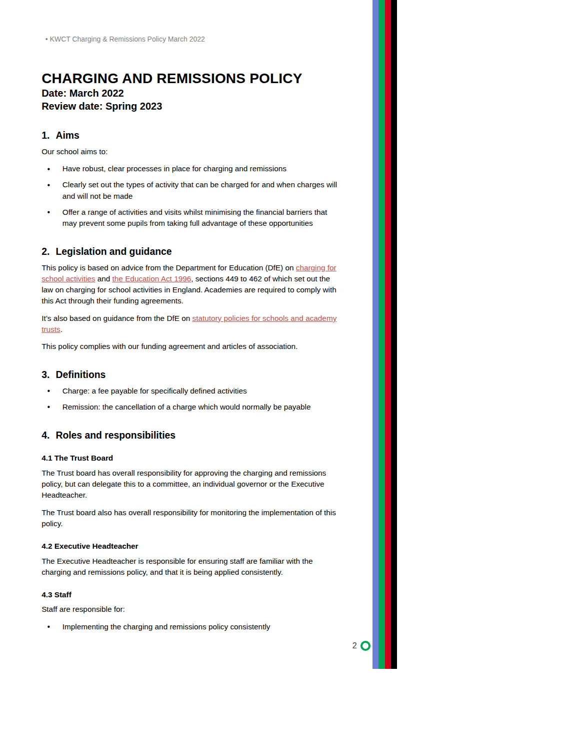•KWCT Charging & Remissions Policy March 2022
CHARGING AND REMISSIONS POLICY
Date: March 2022
Review date: Spring 2023
1. Aims
Our school aims to:
Have robust, clear processes in place for charging and remissions
Clearly set out the types of activity that can be charged for and when charges will and will not be made
Offer a range of activities and visits whilst minimising the financial barriers that may prevent some pupils from taking full advantage of these opportunities
2. Legislation and guidance
This policy is based on advice from the Department for Education (DfE) on charging for school activities and the Education Act 1996, sections 449 to 462 of which set out the law on charging for school activities in England. Academies are required to comply with this Act through their funding agreements.
It’s also based on guidance from the DfE on statutory policies for schools and academy trusts.
This policy complies with our funding agreement and articles of association.
3. Definitions
Charge: a fee payable for specifically defined activities
Remission: the cancellation of a charge which would normally be payable
4. Roles and responsibilities
4.1 The Trust Board
The Trust board has overall responsibility for approving the charging and remissions policy, but can delegate this to a committee, an individual governor or the Executive Headteacher.
The Trust board also has overall responsibility for monitoring the implementation of this policy.
4.2 Executive Headteacher
The Executive Headteacher is responsible for ensuring staff are familiar with the charging and remissions policy, and that it is being applied consistently.
4.3 Staff
Staff are responsible for:
Implementing the charging and remissions policy consistently
2